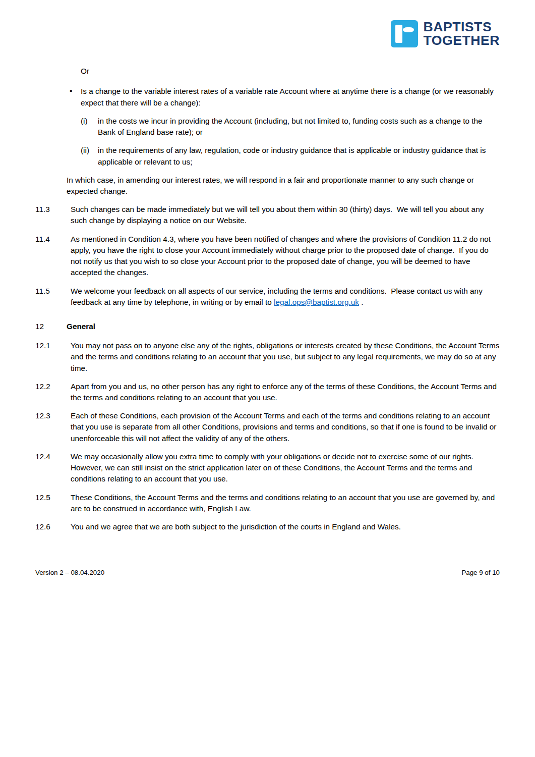BAPTISTS TOGETHER
Or
Is a change to the variable interest rates of a variable rate Account where at anytime there is a change (or we reasonably expect that there will be a change):
(i)
in the costs we incur in providing the Account (including, but not limited to, funding costs such as a change to the Bank of England base rate); or
(ii)
in the requirements of any law, regulation, code or industry guidance that is applicable or industry guidance that is applicable or relevant to us;
In which case, in amending our interest rates, we will respond in a fair and proportionate manner to any such change or expected change.
11.3
Such changes can be made immediately but we will tell you about them within 30 (thirty) days. We will tell you about any such change by displaying a notice on our Website.
11.4
As mentioned in Condition 4.3, where you have been notified of changes and where the provisions of Condition 11.2 do not apply, you have the right to close your Account immediately without charge prior to the proposed date of change. If you do not notify us that you wish to so close your Account prior to the proposed date of change, you will be deemed to have accepted the changes.
11.5
We welcome your feedback on all aspects of our service, including the terms and conditions. Please contact us with any feedback at any time by telephone, in writing or by email to legal.ops@baptist.org.uk .
12
General
12.1
You may not pass on to anyone else any of the rights, obligations or interests created by these Conditions, the Account Terms and the terms and conditions relating to an account that you use, but subject to any legal requirements, we may do so at any time.
12.2
Apart from you and us, no other person has any right to enforce any of the terms of these Conditions, the Account Terms and the terms and conditions relating to an account that you use.
12.3
Each of these Conditions, each provision of the Account Terms and each of the terms and conditions relating to an account that you use is separate from all other Conditions, provisions and terms and conditions, so that if one is found to be invalid or unenforceable this will not affect the validity of any of the others.
12.4
We may occasionally allow you extra time to comply with your obligations or decide not to exercise some of our rights. However, we can still insist on the strict application later on of these Conditions, the Account Terms and the terms and conditions relating to an account that you use.
12.5
These Conditions, the Account Terms and the terms and conditions relating to an account that you use are governed by, and are to be construed in accordance with, English Law.
12.6
You and we agree that we are both subject to the jurisdiction of the courts in England and Wales.
Version 2 – 08.04.2020
Page 9 of 10